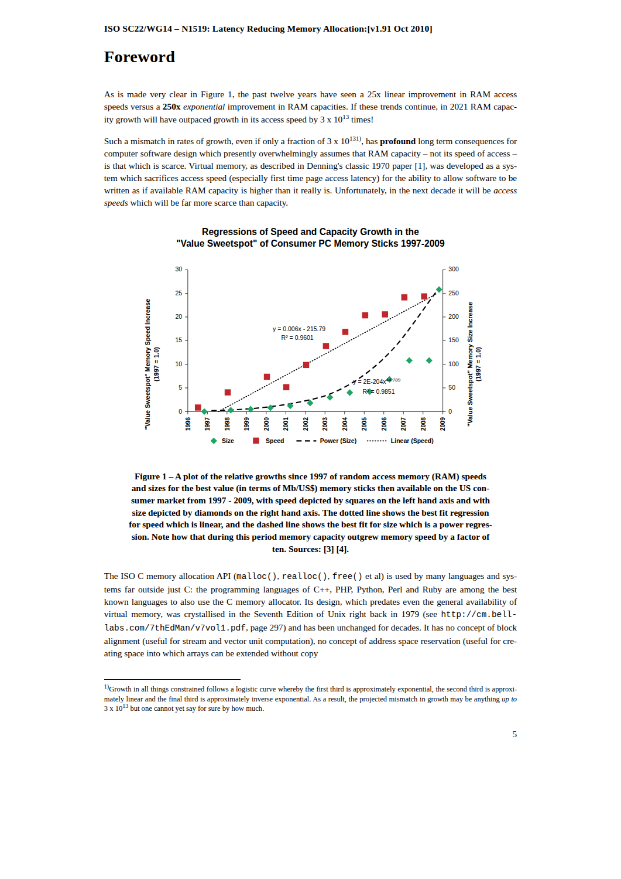ISO SC22/WG14 – N1519: Latency Reducing Memory Allocation:[v1.91 Oct 2010]
Foreword
As is made very clear in Figure 1, the past twelve years have seen a 25x linear improvement in RAM access speeds versus a 250x exponential improvement in RAM capacities. If these trends continue, in 2021 RAM capacity growth will have outpaced growth in its access speed by 3 x 1013 times!
Such a mismatch in rates of growth, even if only a fraction of 3 x 10131), has profound long term consequences for computer software design which presently overwhelmingly assumes that RAM capacity – not its speed of access – is that which is scarce. Virtual memory, as described in Denning's classic 1970 paper [1], was developed as a system which sacrifices access speed (especially first time page access latency) for the ability to allow software to be written as if available RAM capacity is higher than it really is. Unfortunately, in the next decade it will be access speeds which will be far more scarce than capacity.
Regressions of Speed and Capacity Growth in the
"Value Sweetspot" of Consumer PC Memory Sticks 1997-2009
0 5 10 15 20 25 30 0 50 100 150 200 250 300 1996 1997 1998 1999 2000 2001 2002 2003 2004 2005 2006 2007 2008 2009 "Value Sweetspot" Memory Speed Increase (1997 = 1.0) "Value Sweetspot" Memory Size Increase (1997 = 1.0) y = 0.006x - 215.79 R² = 0.9601 y = 2E-204x44.789 R² = 0.9851 Size Speed Power (Size) Linear (Speed)
Figure 1 – A plot of the relative growths since 1997 of random access memory (RAM) speeds and sizes for the best value (in terms of Mb/US$) memory sticks then available on the US consumer market from 1997 - 2009, with speed depicted by squares on the left hand axis and with size depicted by diamonds on the right hand axis. The dotted line shows the best fit regression for speed which is linear, and the dashed line shows the best fit for size which is a power regression. Note how that during this period memory capacity outgrew memory speed by a factor of ten. Sources: [3] [4].
The ISO C memory allocation API (malloc(), realloc(), free() et al) is used by many languages and systems far outside just C: the programming languages of C++, PHP, Python, Perl and Ruby are among the best known languages to also use the C memory allocator. Its design, which predates even the general availability of virtual memory, was crystallised in the Seventh Edition of Unix right back in 1979 (see http://cm.bell-labs.com/7thEdMan/v7vol1.pdf, page 297) and has been unchanged for decades. It has no concept of block alignment (useful for stream and vector unit computation), no concept of address space reservation (useful for creating space into which arrays can be extended without copy
1)Growth in all things constrained follows a logistic curve whereby the first third is approximately exponential, the second third is approximately linear and the final third is approximately inverse exponential. As a result, the projected mismatch in growth may be anything up to 3 x 1013 but one cannot yet say for sure by how much.
5